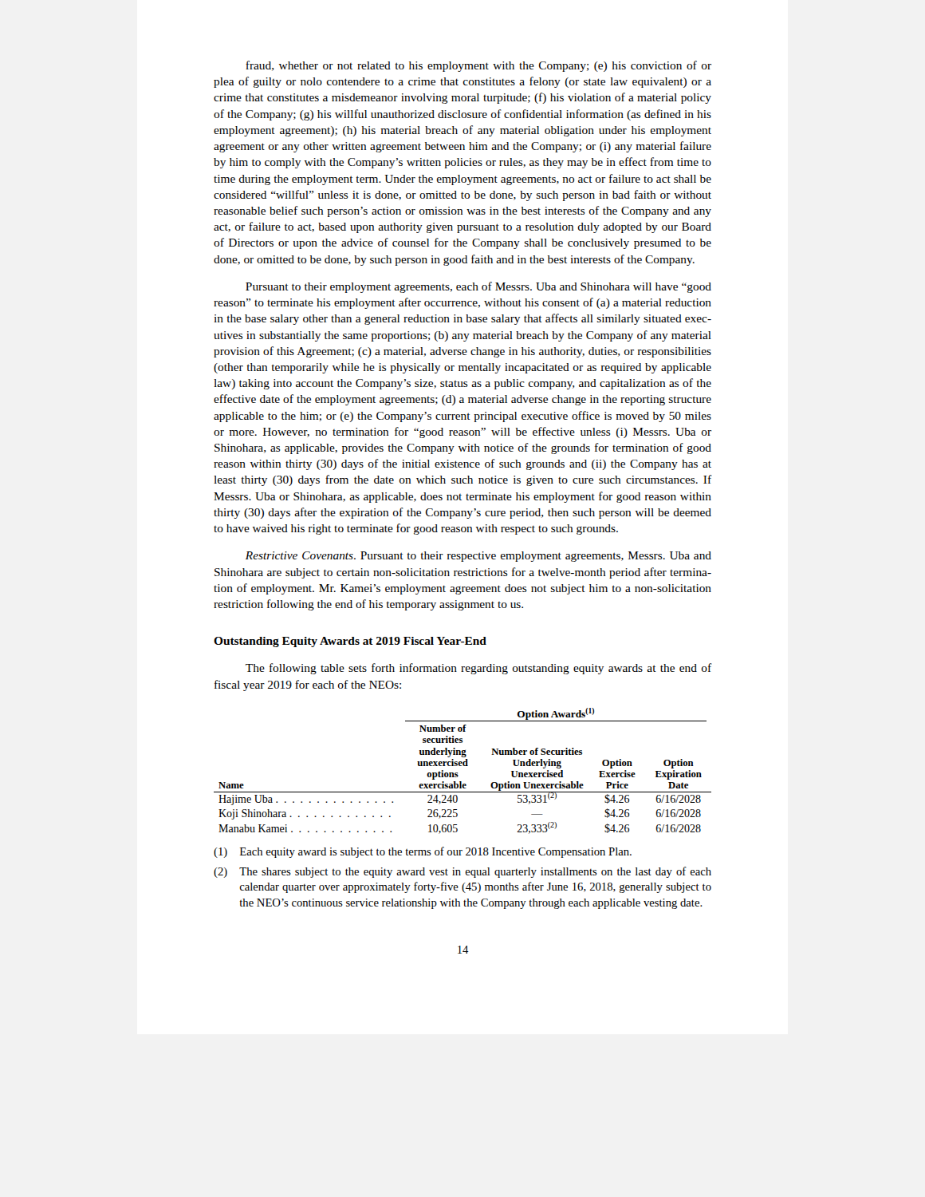fraud, whether or not related to his employment with the Company; (e) his conviction of or plea of guilty or nolo contendere to a crime that constitutes a felony (or state law equivalent) or a crime that constitutes a misdemeanor involving moral turpitude; (f) his violation of a material policy of the Company; (g) his willful unauthorized disclosure of confidential information (as defined in his employment agreement); (h) his material breach of any material obligation under his employment agreement or any other written agreement between him and the Company; or (i) any material failure by him to comply with the Company’s written policies or rules, as they may be in effect from time to time during the employment term. Under the employment agreements, no act or failure to act shall be considered “willful” unless it is done, or omitted to be done, by such person in bad faith or without reasonable belief such person’s action or omission was in the best interests of the Company and any act, or failure to act, based upon authority given pursuant to a resolution duly adopted by our Board of Directors or upon the advice of counsel for the Company shall be conclusively presumed to be done, or omitted to be done, by such person in good faith and in the best interests of the Company.
Pursuant to their employment agreements, each of Messrs. Uba and Shinohara will have “good reason” to terminate his employment after occurrence, without his consent of (a) a material reduction in the base salary other than a general reduction in base salary that affects all similarly situated executives in substantially the same proportions; (b) any material breach by the Company of any material provision of this Agreement; (c) a material, adverse change in his authority, duties, or responsibilities (other than temporarily while he is physically or mentally incapacitated or as required by applicable law) taking into account the Company’s size, status as a public company, and capitalization as of the effective date of the employment agreements; (d) a material adverse change in the reporting structure applicable to the him; or (e) the Company’s current principal executive office is moved by 50 miles or more. However, no termination for “good reason” will be effective unless (i) Messrs. Uba or Shinohara, as applicable, provides the Company with notice of the grounds for termination of good reason within thirty (30) days of the initial existence of such grounds and (ii) the Company has at least thirty (30) days from the date on which such notice is given to cure such circumstances. If Messrs. Uba or Shinohara, as applicable, does not terminate his employment for good reason within thirty (30) days after the expiration of the Company’s cure period, then such person will be deemed to have waived his right to terminate for good reason with respect to such grounds.
Restrictive Covenants. Pursuant to their respective employment agreements, Messrs. Uba and Shinohara are subject to certain non-solicitation restrictions for a twelve-month period after termination of employment. Mr. Kamei’s employment agreement does not subject him to a non-solicitation restriction following the end of his temporary assignment to us.
Outstanding Equity Awards at 2019 Fiscal Year-End
The following table sets forth information regarding outstanding equity awards at the end of fiscal year 2019 for each of the NEOs:
| | Option Awards (1) |
| --- | --- |
| Name | Number of securities underlying unexercised options exercisable | Number of Securities Underlying Unexercised Option Unexercisable | Option Exercise Price | Option Expiration Date |
| Hajime Uba . . . . . . . . . . . . . . . | 24,240 | 53,331 (2) | $4.26 | 6/16/2028 |
| Koji Shinohara . . . . . . . . . . . . . | 26,225 | — | $4.26 | 6/16/2028 |
| Manabu Kamei . . . . . . . . . . . . . | 10,605 | 23,333 (2) | $4.26 | 6/16/2028 |
(1) Each equity award is subject to the terms of our 2018 Incentive Compensation Plan.
(2) The shares subject to the equity award vest in equal quarterly installments on the last day of each calendar quarter over approximately forty-five (45) months after June 16, 2018, generally subject to the NEO’s continuous service relationship with the Company through each applicable vesting date.
14